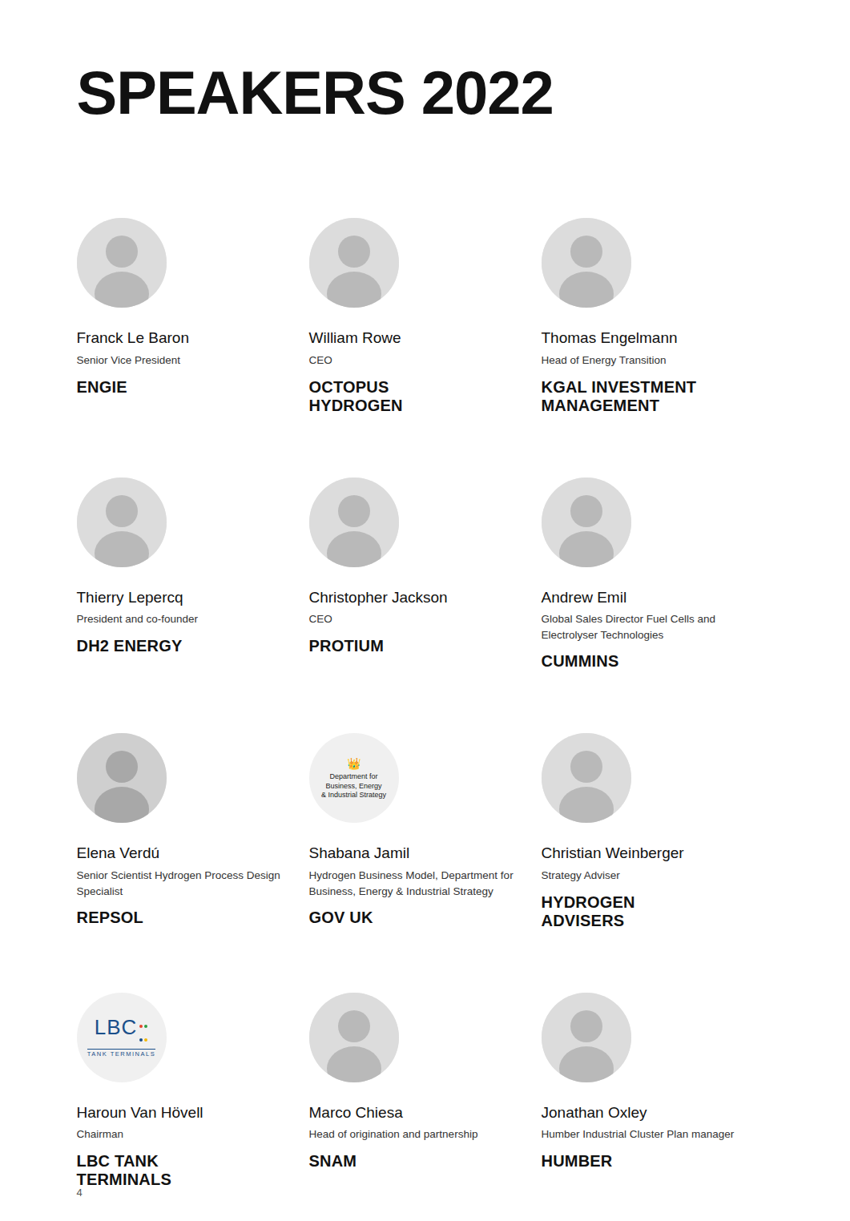Speakers 2022
Franck Le Baron
Senior Vice President
Engie
William Rowe
CEO
Octopus
Hydrogen
Thomas Engelmann
Head of Energy Transition
KGAL Investment
Management
Thierry Lepercq
President and co-founder
DH2 Energy
Christopher Jackson
CEO
Protium
Andrew Emil
Global Sales Director Fuel Cells and Electrolyser Technologies
Cummins
Elena Verdú
Senior Scientist Hydrogen Process Design Specialist
Repsol
👑 Department for
Business, Energy
& Industrial Strategy
Shabana Jamil
Hydrogen Business Model, Department for Business, Energy & Industrial Strategy
Gov UK
Christian Weinberger
Strategy Adviser
Hydrogen
Advisers
LBC
TANK TERMINALS
Haroun Van Hövell
Chairman
LBC Tank
Terminals
Marco Chiesa
Head of origination and partnership
Snam
Jonathan Oxley
Humber Industrial Cluster Plan manager
Humber
4